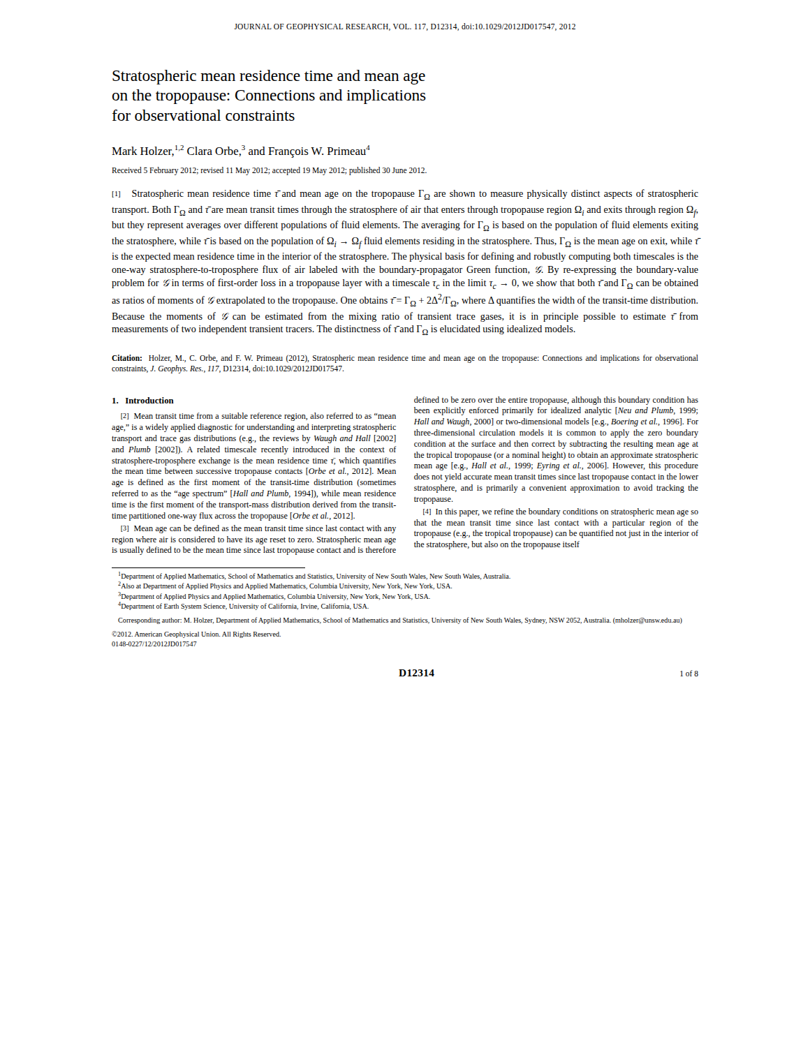JOURNAL OF GEOPHYSICAL RESEARCH, VOL. 117, D12314, doi:10.1029/2012JD017547, 2012
Stratospheric mean residence time and mean age
on the tropopause: Connections and implications
for observational constraints
Mark Holzer,1,2 Clara Orbe,3 and François W. Primeau4
Received 5 February 2012; revised 11 May 2012; accepted 19 May 2012; published 30 June 2012.
[1] Stratospheric mean residence time τ̄ and mean age on the tropopause ΓΩ are shown to measure physically distinct aspects of stratospheric transport. Both ΓΩ and τ̄ are mean transit times through the stratosphere of air that enters through tropopause region Ωi and exits through region Ωf, but they represent averages over different populations of fluid elements. The averaging for ΓΩ is based on the population of fluid elements exiting the stratosphere, while τ̄ is based on the population of Ωi → Ωf fluid elements residing in the stratosphere. Thus, ΓΩ is the mean age on exit, while τ̄ is the expected mean residence time in the interior of the stratosphere. The physical basis for defining and robustly computing both timescales is the one-way stratosphere-to-troposphere flux of air labeled with the boundary-propagator Green function, 𝒢. By re-expressing the boundary-value problem for 𝒢 in terms of first-order loss in a tropopause layer with a timescale τc in the limit τc → 0, we show that both τ̄ and ΓΩ can be obtained as ratios of moments of 𝒢 extrapolated to the tropopause. One obtains τ̄ = ΓΩ + 2Δ2/ΓΩ, where Δ quantifies the width of the transit-time distribution. Because the moments of 𝒢 can be estimated from the mixing ratio of transient trace gases, it is in principle possible to estimate τ̄ from measurements of two independent transient tracers. The distinctness of τ̄ and ΓΩ is elucidated using idealized models.
Citation: Holzer, M., C. Orbe, and F. W. Primeau (2012), Stratospheric mean residence time and mean age on the tropopause: Connections and implications for observational constraints, J. Geophys. Res., 117, D12314, doi:10.1029/2012JD017547.
1. Introduction
[2] Mean transit time from a suitable reference region, also referred to as “mean age,” is a widely applied diagnostic for understanding and interpreting stratospheric transport and trace gas distributions (e.g., the reviews by Waugh and Hall [2002] and Plumb [2002]). A related timescale recently introduced in the context of stratosphere-troposphere exchange is the mean residence time τ̄, which quantifies the mean time between successive tropopause contacts [Orbe et al., 2012]. Mean age is defined as the first moment of the transit-time distribution (sometimes referred to as the “age spectrum” [Hall and Plumb, 1994]), while mean residence time is the first moment of the transport-mass distribution derived from the transit-time partitioned one-way flux across the tropopause [Orbe et al., 2012].
[3] Mean age can be defined as the mean transit time since last contact with any region where air is considered to have its age reset to zero. Stratospheric mean age is usually defined to be the mean time since last tropopause contact and is therefore defined to be zero over the entire tropopause, although this boundary condition has been explicitly enforced primarily for idealized analytic [Neu and Plumb, 1999; Hall and Waugh, 2000] or two-dimensional models [e.g., Boering et al., 1996]. For three-dimensional circulation models it is common to apply the zero boundary condition at the surface and then correct by subtracting the resulting mean age at the tropical tropopause (or a nominal height) to obtain an approximate stratospheric mean age [e.g., Hall et al., 1999; Eyring et al., 2006]. However, this procedure does not yield accurate mean transit times since last tropopause contact in the lower stratosphere, and is primarily a convenient approximation to avoid tracking the tropopause.
[4] In this paper, we refine the boundary conditions on stratospheric mean age so that the mean transit time since last contact with a particular region of the tropopause (e.g., the tropical tropopause) can be quantified not just in the interior of the stratosphere, but also on the tropopause itself
1Department of Applied Mathematics, School of Mathematics and Statistics, University of New South Wales, New South Wales, Australia.
2Also at Department of Applied Physics and Applied Mathematics, Columbia University, New York, New York, USA.
3Department of Applied Physics and Applied Mathematics, Columbia University, New York, New York, USA.
4Department of Earth System Science, University of California, Irvine, California, USA.
Corresponding author: M. Holzer, Department of Applied Mathematics, School of Mathematics and Statistics, University of New South Wales, Sydney, NSW 2052, Australia. (mholzer@unsw.edu.au)
©2012. American Geophysical Union. All Rights Reserved.
0148-0227/12/2012JD017547
D12314 1 of 8